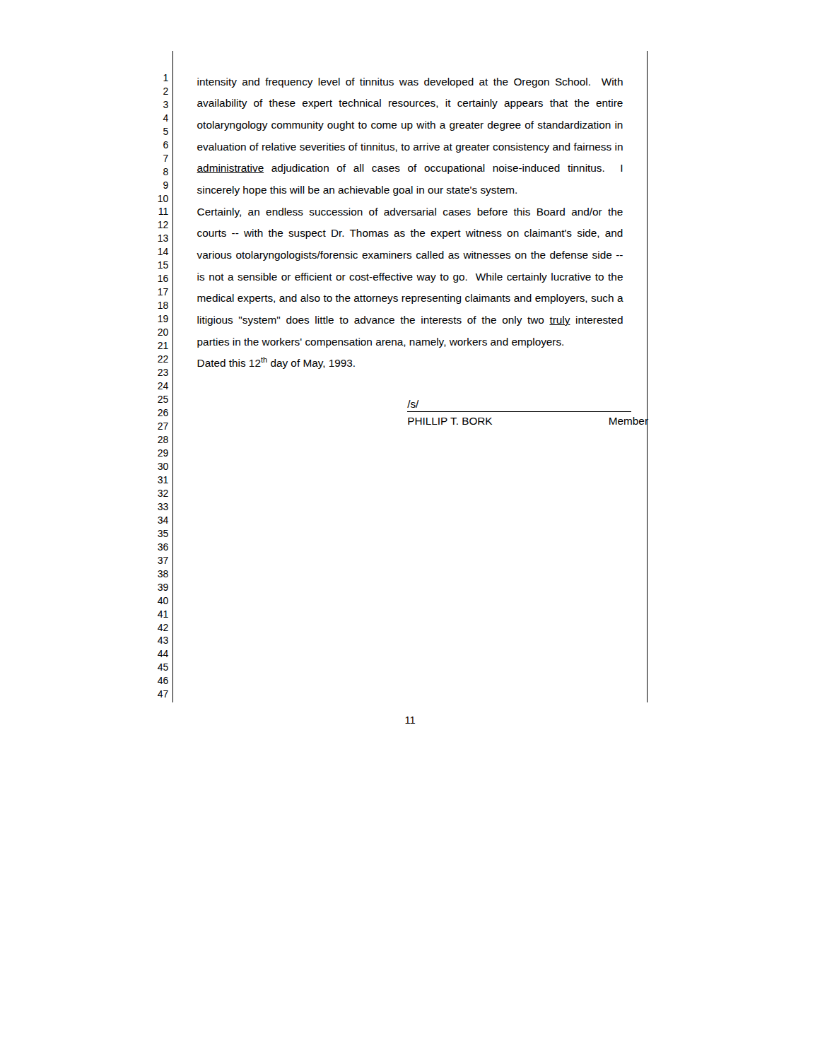1
2
3
4
5
6
7
8
9
10
11
12
13
14
15
16
17
18
19
20
21
22
23
24
25
26
27
28
29
30
31
32
33
34
35
36
37
38
39
40
41
42
43
44
45
46
47
intensity and frequency level of tinnitus was developed at the Oregon School. With availability of these expert technical resources, it certainly appears that the entire otolaryngology community ought to come up with a greater degree of standardization in evaluation of relative severities of tinnitus, to arrive at greater consistency and fairness in administrative adjudication of all cases of occupational noise-induced tinnitus. I sincerely hope this will be an achievable goal in our state's system.
Certainly, an endless succession of adversarial cases before this Board and/or the courts -- with the suspect Dr. Thomas as the expert witness on claimant's side, and various otolaryngologists/forensic examiners called as witnesses on the defense side -- is not a sensible or efficient or cost-effective way to go. While certainly lucrative to the medical experts, and also to the attorneys representing claimants and employers, such a litigious "system" does little to advance the interests of the only two truly interested parties in the workers' compensation arena, namely, workers and employers.
Dated this 12th day of May, 1993.
/s/
PHILLIP T. BORK Member
11